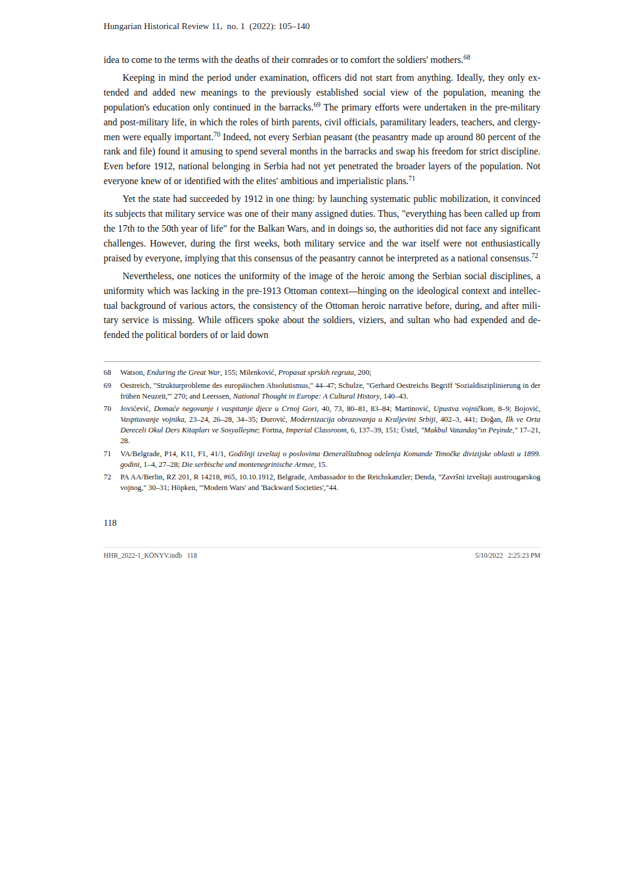Hungarian Historical Review 11, no. 1 (2022): 105–140
idea to come to the terms with the deaths of their comrades or to comfort the soldiers' mothers.68
Keeping in mind the period under examination, officers did not start from anything. Ideally, they only extended and added new meanings to the previously established social view of the population, meaning the population's education only continued in the barracks.69 The primary efforts were undertaken in the pre-military and post-military life, in which the roles of birth parents, civil officials, paramilitary leaders, teachers, and clergymen were equally important.70 Indeed, not every Serbian peasant (the peasantry made up around 80 percent of the rank and file) found it amusing to spend several months in the barracks and swap his freedom for strict discipline. Even before 1912, national belonging in Serbia had not yet penetrated the broader layers of the population. Not everyone knew of or identified with the elites' ambitious and imperialistic plans.71
Yet the state had succeeded by 1912 in one thing: by launching systematic public mobilization, it convinced its subjects that military service was one of their many assigned duties. Thus, "everything has been called up from the 17th to the 50th year of life" for the Balkan Wars, and in doings so, the authorities did not face any significant challenges. However, during the first weeks, both military service and the war itself were not enthusiastically praised by everyone, implying that this consensus of the peasantry cannot be interpreted as a national consensus.72
Nevertheless, one notices the uniformity of the image of the heroic among the Serbian social disciplines, a uniformity which was lacking in the pre-1913 Ottoman context—hinging on the ideological context and intellectual background of various actors, the consistency of the Ottoman heroic narrative before, during, and after military service is missing. While officers spoke about the soldiers, viziers, and sultan who had expended and defended the political borders of or laid down
68 Watson, Enduring the Great War, 155; Milenković, Propasat sprskih regruta, 200;
69 Oestreich, "Strukturprobleme des europäischen Absolutismus," 44–47; Schulze, "Gerhard Oestreichs Begriff 'Sozialdisziplinierung in der frühen Neuzeit,'" 270; and Leerssen, National Thought in Europe: A Cultural History, 140–43.
70 Jovićević, Domaće negovanje i vaspitanje djece u Crnoj Gori, 40, 73, 80–81, 83–84; Martinović, Upustva vojničkom, 8–9; Bojović, Vaspitavanje vojnika, 23–24, 26–28, 34–35; Đurović, Modernizacija obrazovanja u Kraljevini Srbiji, 402–3, 441; Doğan, İlk ve Orta Dereceli Okul Ders Kitapları ve Sosyalleşme; Fortna, Imperial Classroom, 6, 137–39, 151; Üstel, "Makbul Vatandaş"ın Peşinde," 17–21, 28.
71 VA/Belgrade, P14, K11, F1, 41/1, Godišnji izveštaj o poslovima Đeneralštabnog odelenja Komande Timočke divizijske oblasti u 1899. godini, 1–4, 27–28; Die serbische und montenegrinische Armee, 15.
72 PA AA/Berlin, RZ 201, R 14218, #65, 10.10.1912, Belgrade, Ambassador to the Reichskanzler; Denda, "Završni izveštaji austrougarskog vojnog," 30–31; Höpken, "'Modern Wars' and 'Backward Societies',"44.
118
HHR_2022-1_KÖNYV.indb 118 5/10/2022 2:25:23 PM